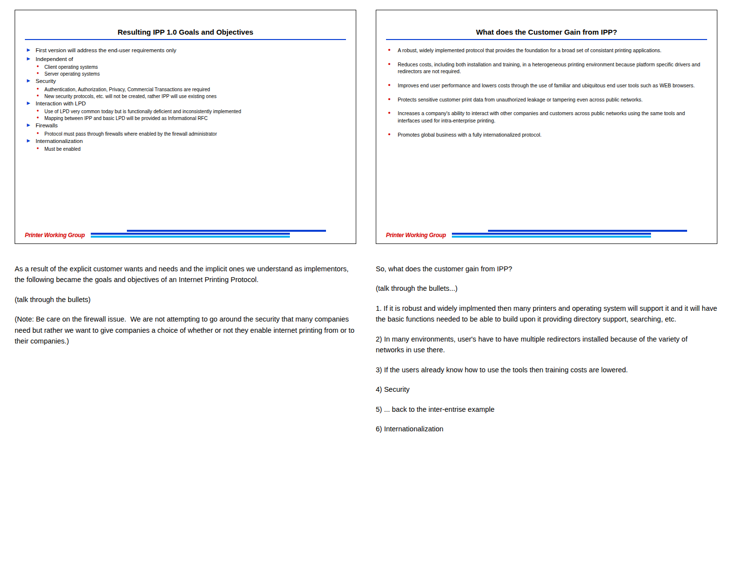Resulting IPP 1.0 Goals and Objectives
First version will address the end-user requirements only
Independent of
Client operating systems
Server operating systems
Security
Authentication, Authorization, Privacy, Commercial Transactions are required
New security protocols, etc. will not be created, rather IPP will use existing ones
Interaction with LPD
Use of LPD very common today but is functionally deficient and inconsistently implemented
Mapping between IPP and basic LPD will be provided as Informational RFC
Firewalls
Protocol must pass through firewalls where enabled by the firewall administrator
Internationalization
Must be enabled
Printer Working Group
As a result of the explicit customer wants and needs and the implicit ones we understand as implementors, the following became the goals and objectives of an Internet Printing Protocol.
(talk through the bullets)
(Note: Be care on the firewall issue. We are not attempting to go around the security that many companies need but rather we want to give companies a choice of whether or not they enable internet printing from or to their companies.)
What does the Customer Gain from IPP?
A robust, widely implemented protocol that provides the foundation for a broad set of consistant printing applications.
Reduces costs, including both installation and training, in a heterogeneous printing environment because platform specific drivers and redirectors are not required.
Improves end user performance and lowers costs through the use of familiar and ubiquitous end user tools such as WEB browsers.
Protects sensitive customer print data from unauthorized leakage or tampering even across public networks.
Increases a company's ability to interact with other companies and customers across public networks using the same tools and interfaces used for intra-enterprise printing.
Promotes global business with a fully internationalized protocol.
Printer Working Group
So, what does the customer gain from IPP?
(talk through the bullets...)
1. If it is robust and widely implmented then many printers and operating system will support it and it will have the basic functions needed to be able to build upon it providing directory support, searching, etc.
2) In many environments, user's have to have multiple redirectors installed because of the variety of networks in use there.
3) If the users already know how to use the tools then training costs are lowered.
4) Security
5) ... back to the inter-entrise example
6) Internationalization